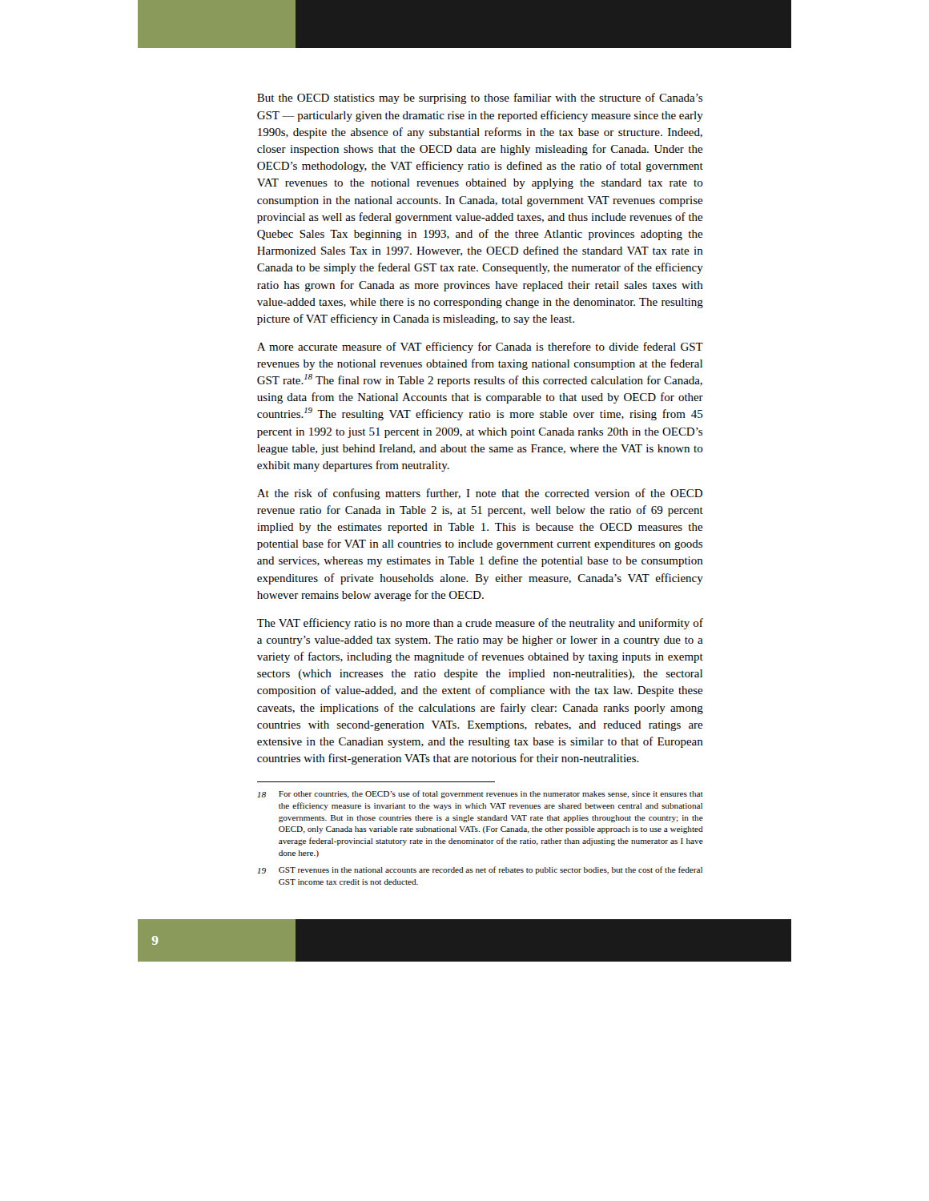But the OECD statistics may be surprising to those familiar with the structure of Canada’s GST — particularly given the dramatic rise in the reported efficiency measure since the early 1990s, despite the absence of any substantial reforms in the tax base or structure. Indeed, closer inspection shows that the OECD data are highly misleading for Canada. Under the OECD’s methodology, the VAT efficiency ratio is defined as the ratio of total government VAT revenues to the notional revenues obtained by applying the standard tax rate to consumption in the national accounts. In Canada, total government VAT revenues comprise provincial as well as federal government value-added taxes, and thus include revenues of the Quebec Sales Tax beginning in 1993, and of the three Atlantic provinces adopting the Harmonized Sales Tax in 1997. However, the OECD defined the standard VAT tax rate in Canada to be simply the federal GST tax rate. Consequently, the numerator of the efficiency ratio has grown for Canada as more provinces have replaced their retail sales taxes with value-added taxes, while there is no corresponding change in the denominator. The resulting picture of VAT efficiency in Canada is misleading, to say the least.
A more accurate measure of VAT efficiency for Canada is therefore to divide federal GST revenues by the notional revenues obtained from taxing national consumption at the federal GST rate.18 The final row in Table 2 reports results of this corrected calculation for Canada, using data from the National Accounts that is comparable to that used by OECD for other countries.19 The resulting VAT efficiency ratio is more stable over time, rising from 45 percent in 1992 to just 51 percent in 2009, at which point Canada ranks 20th in the OECD’s league table, just behind Ireland, and about the same as France, where the VAT is known to exhibit many departures from neutrality.
At the risk of confusing matters further, I note that the corrected version of the OECD revenue ratio for Canada in Table 2 is, at 51 percent, well below the ratio of 69 percent implied by the estimates reported in Table 1. This is because the OECD measures the potential base for VAT in all countries to include government current expenditures on goods and services, whereas my estimates in Table 1 define the potential base to be consumption expenditures of private households alone. By either measure, Canada’s VAT efficiency however remains below average for the OECD.
The VAT efficiency ratio is no more than a crude measure of the neutrality and uniformity of a country’s value-added tax system. The ratio may be higher or lower in a country due to a variety of factors, including the magnitude of revenues obtained by taxing inputs in exempt sectors (which increases the ratio despite the implied non-neutralities), the sectoral composition of value-added, and the extent of compliance with the tax law. Despite these caveats, the implications of the calculations are fairly clear: Canada ranks poorly among countries with second-generation VATs. Exemptions, rebates, and reduced ratings are extensive in the Canadian system, and the resulting tax base is similar to that of European countries with first-generation VATs that are notorious for their non-neutralities.
18
For other countries, the OECD’s use of total government revenues in the numerator makes sense, since it ensures that the efficiency measure is invariant to the ways in which VAT revenues are shared between central and subnational governments. But in those countries there is a single standard VAT rate that applies throughout the country; in the OECD, only Canada has variable rate subnational VATs. (For Canada, the other possible approach is to use a weighted average federal-provincial statutory rate in the denominator of the ratio, rather than adjusting the numerator as I have done here.)
19
GST revenues in the national accounts are recorded as net of rebates to public sector bodies, but the cost of the federal GST income tax credit is not deducted.
9